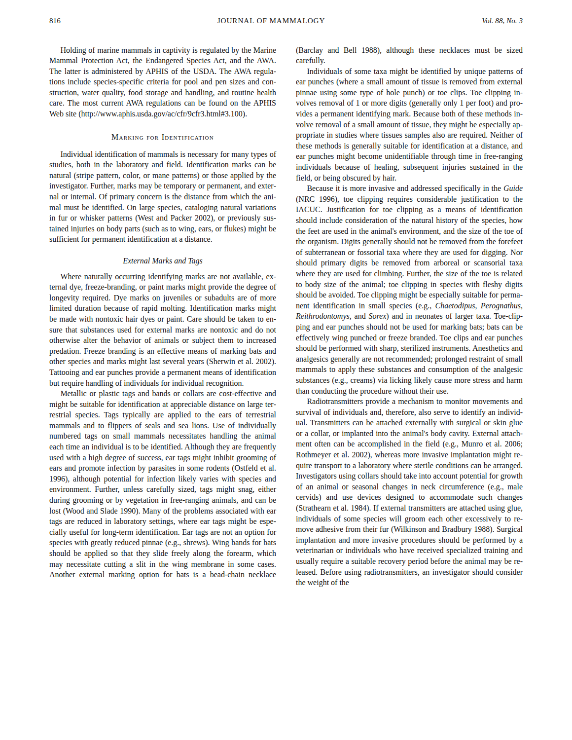816 Journal of Mammalogy Vol. 88, No. 3
Holding of marine mammals in captivity is regulated by the Marine Mammal Protection Act, the Endangered Species Act, and the AWA. The latter is administered by APHIS of the USDA. The AWA regulations include species-specific criteria for pool and pen sizes and construction, water quality, food storage and handling, and routine health care. The most current AWA regulations can be found on the APHIS Web site (http://www.aphis.usda.gov/ac/cfr/9cfr3.html#3.100).
Marking for Identification
Individual identification of mammals is necessary for many types of studies, both in the laboratory and field. Identification marks can be natural (stripe pattern, color, or mane patterns) or those applied by the investigator. Further, marks may be temporary or permanent, and external or internal. Of primary concern is the distance from which the animal must be identified. On large species, cataloging natural variations in fur or whisker patterns (West and Packer 2002), or previously sustained injuries on body parts (such as to wing, ears, or flukes) might be sufficient for permanent identification at a distance.
External Marks and Tags
Where naturally occurring identifying marks are not available, external dye, freeze-branding, or paint marks might provide the degree of longevity required. Dye marks on juveniles or subadults are of more limited duration because of rapid molting. Identification marks might be made with nontoxic hair dyes or paint. Care should be taken to ensure that substances used for external marks are nontoxic and do not otherwise alter the behavior of animals or subject them to increased predation. Freeze branding is an effective means of marking bats and other species and marks might last several years (Sherwin et al. 2002). Tattooing and ear punches provide a permanent means of identification but require handling of individuals for individual recognition.
Metallic or plastic tags and bands or collars are cost-effective and might be suitable for identification at appreciable distance on large terrestrial species. Tags typically are applied to the ears of terrestrial mammals and to flippers of seals and sea lions. Use of individually numbered tags on small mammals necessitates handling the animal each time an individual is to be identified. Although they are frequently used with a high degree of success, ear tags might inhibit grooming of ears and promote infection by parasites in some rodents (Ostfeld et al. 1996), although potential for infection likely varies with species and environment. Further, unless carefully sized, tags might snag, either during grooming or by vegetation in free-ranging animals, and can be lost (Wood and Slade 1990). Many of the problems associated with ear tags are reduced in laboratory settings, where ear tags might be especially useful for long-term identification. Ear tags are not an option for species with greatly reduced pinnae (e.g., shrews). Wing bands for bats should be applied so that they slide freely along the forearm, which may necessitate cutting a slit in the wing membrane in some cases. Another external marking option for bats is a bead-chain necklace (Barclay and Bell 1988), although these necklaces must be sized carefully.
Individuals of some taxa might be identified by unique patterns of ear punches (where a small amount of tissue is removed from external pinnae using some type of hole punch) or toe clips. Toe clipping involves removal of 1 or more digits (generally only 1 per foot) and provides a permanent identifying mark. Because both of these methods involve removal of a small amount of tissue, they might be especially appropriate in studies where tissues samples also are required. Neither of these methods is generally suitable for identification at a distance, and ear punches might become unidentifiable through time in free-ranging individuals because of healing, subsequent injuries sustained in the field, or being obscured by hair.
Because it is more invasive and addressed specifically in the Guide (NRC 1996), toe clipping requires considerable justification to the IACUC. Justification for toe clipping as a means of identification should include consideration of the natural history of the species, how the feet are used in the animal's environment, and the size of the toe of the organism. Digits generally should not be removed from the forefeet of subterranean or fossorial taxa where they are used for digging. Nor should primary digits be removed from arboreal or scansorial taxa where they are used for climbing. Further, the size of the toe is related to body size of the animal; toe clipping in species with fleshy digits should be avoided. Toe clipping might be especially suitable for permanent identification in small species (e.g., Chaetodipus, Perognathus, Reithrodontomys, and Sorex) and in neonates of larger taxa. Toe-clipping and ear punches should not be used for marking bats; bats can be effectively wing punched or freeze branded. Toe clips and ear punches should be performed with sharp, sterilized instruments. Anesthetics and analgesics generally are not recommended; prolonged restraint of small mammals to apply these substances and consumption of the analgesic substances (e.g., creams) via licking likely cause more stress and harm than conducting the procedure without their use.
Radiotransmitters provide a mechanism to monitor movements and survival of individuals and, therefore, also serve to identify an individual. Transmitters can be attached externally with surgical or skin glue or a collar, or implanted into the animal's body cavity. External attachment often can be accomplished in the field (e.g., Munro et al. 2006; Rothmeyer et al. 2002), whereas more invasive implantation might require transport to a laboratory where sterile conditions can be arranged. Investigators using collars should take into account potential for growth of an animal or seasonal changes in neck circumference (e.g., male cervids) and use devices designed to accommodate such changes (Strathearn et al. 1984). If external transmitters are attached using glue, individuals of some species will groom each other excessively to remove adhesive from their fur (Wilkinson and Bradbury 1988). Surgical implantation and more invasive procedures should be performed by a veterinarian or individuals who have received specialized training and usually require a suitable recovery period before the animal may be released. Before using radiotransmitters, an investigator should consider the weight of the